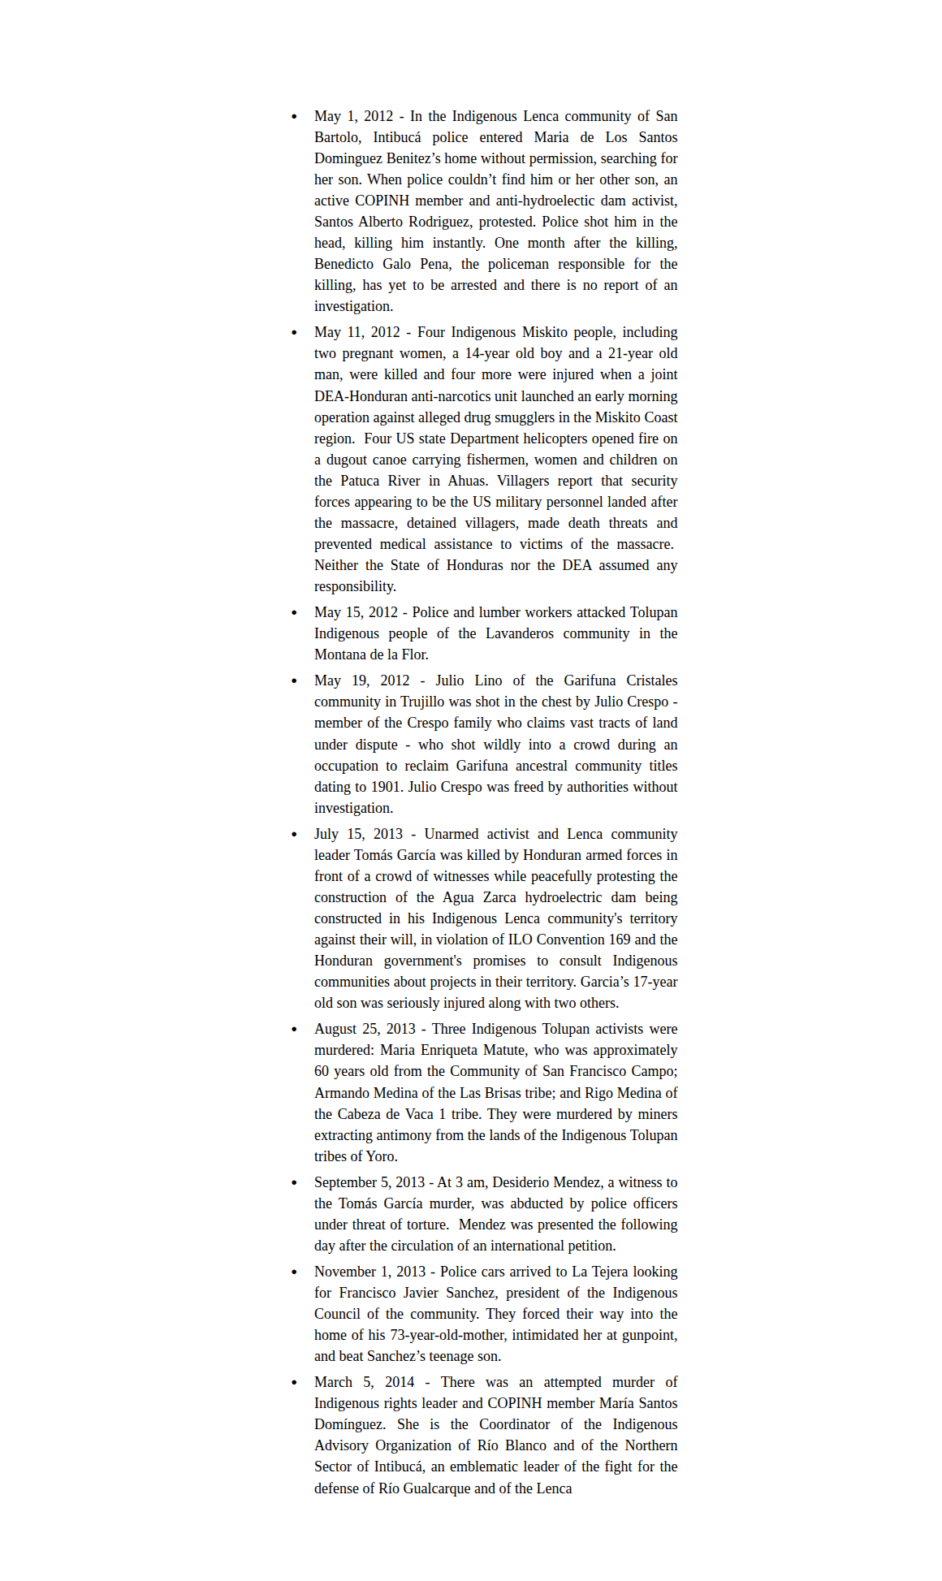May 1, 2012 - In the Indigenous Lenca community of San Bartolo, Intibucá police entered Maria de Los Santos Dominguez Benitez’s home without permission, searching for her son. When police couldn’t find him or her other son, an active COPINH member and anti-hydroelectic dam activist, Santos Alberto Rodriguez, protested. Police shot him in the head, killing him instantly. One month after the killing, Benedicto Galo Pena, the policeman responsible for the killing, has yet to be arrested and there is no report of an investigation.
May 11, 2012 - Four Indigenous Miskito people, including two pregnant women, a 14-year old boy and a 21-year old man, were killed and four more were injured when a joint DEA-Honduran anti-narcotics unit launched an early morning operation against alleged drug smugglers in the Miskito Coast region. Four US state Department helicopters opened fire on a dugout canoe carrying fishermen, women and children on the Patuca River in Ahuas. Villagers report that security forces appearing to be the US military personnel landed after the massacre, detained villagers, made death threats and prevented medical assistance to victims of the massacre. Neither the State of Honduras nor the DEA assumed any responsibility.
May 15, 2012 - Police and lumber workers attacked Tolupan Indigenous people of the Lavanderos community in the Montana de la Flor.
May 19, 2012 - Julio Lino of the Garifuna Cristales community in Trujillo was shot in the chest by Julio Crespo - member of the Crespo family who claims vast tracts of land under dispute - who shot wildly into a crowd during an occupation to reclaim Garifuna ancestral community titles dating to 1901. Julio Crespo was freed by authorities without investigation.
July 15, 2013 - Unarmed activist and Lenca community leader Tomás García was killed by Honduran armed forces in front of a crowd of witnesses while peacefully protesting the construction of the Agua Zarca hydroelectric dam being constructed in his Indigenous Lenca community's territory against their will, in violation of ILO Convention 169 and the Honduran government's promises to consult Indigenous communities about projects in their territory. Garcia’s 17-year old son was seriously injured along with two others.
August 25, 2013 - Three Indigenous Tolupan activists were murdered: Maria Enriqueta Matute, who was approximately 60 years old from the Community of San Francisco Campo; Armando Medina of the Las Brisas tribe; and Rigo Medina of the Cabeza de Vaca 1 tribe. They were murdered by miners extracting antimony from the lands of the Indigenous Tolupan tribes of Yoro.
September 5, 2013 - At 3 am, Desiderio Mendez, a witness to the Tomás García murder, was abducted by police officers under threat of torture. Mendez was presented the following day after the circulation of an international petition.
November 1, 2013 - Police cars arrived to La Tejera looking for Francisco Javier Sanchez, president of the Indigenous Council of the community. They forced their way into the home of his 73-year-old-mother, intimidated her at gunpoint, and beat Sanchez’s teenage son.
March 5, 2014 - There was an attempted murder of Indigenous rights leader and COPINH member María Santos Domínguez. She is the Coordinator of the Indigenous Advisory Organization of Río Blanco and of the Northern Sector of Intibucá, an emblematic leader of the fight for the defense of Río Gualcarque and of the Lenca